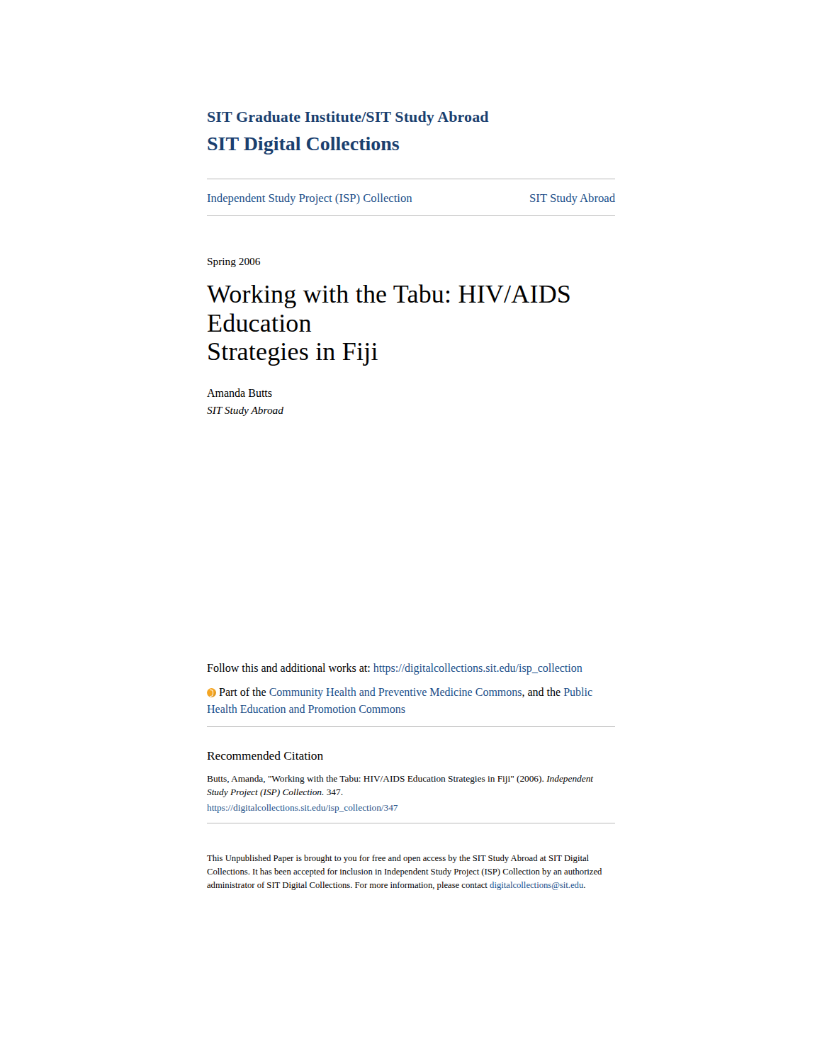SIT Graduate Institute/SIT Study Abroad
SIT Digital Collections
Independent Study Project (ISP) Collection
SIT Study Abroad
Spring 2006
Working with the Tabu: HIV/AIDS Education
Strategies in Fiji
Amanda Butts
SIT Study Abroad
Follow this and additional works at: https://digitalcollections.sit.edu/isp_collection
Part of the Community Health and Preventive Medicine Commons, and the Public Health Education and Promotion Commons
Recommended Citation
Butts, Amanda, "Working with the Tabu: HIV/AIDS Education Strategies in Fiji" (2006). Independent Study Project (ISP) Collection. 347. https://digitalcollections.sit.edu/isp_collection/347
This Unpublished Paper is brought to you for free and open access by the SIT Study Abroad at SIT Digital Collections. It has been accepted for inclusion in Independent Study Project (ISP) Collection by an authorized administrator of SIT Digital Collections. For more information, please contact digitalcollections@sit.edu.